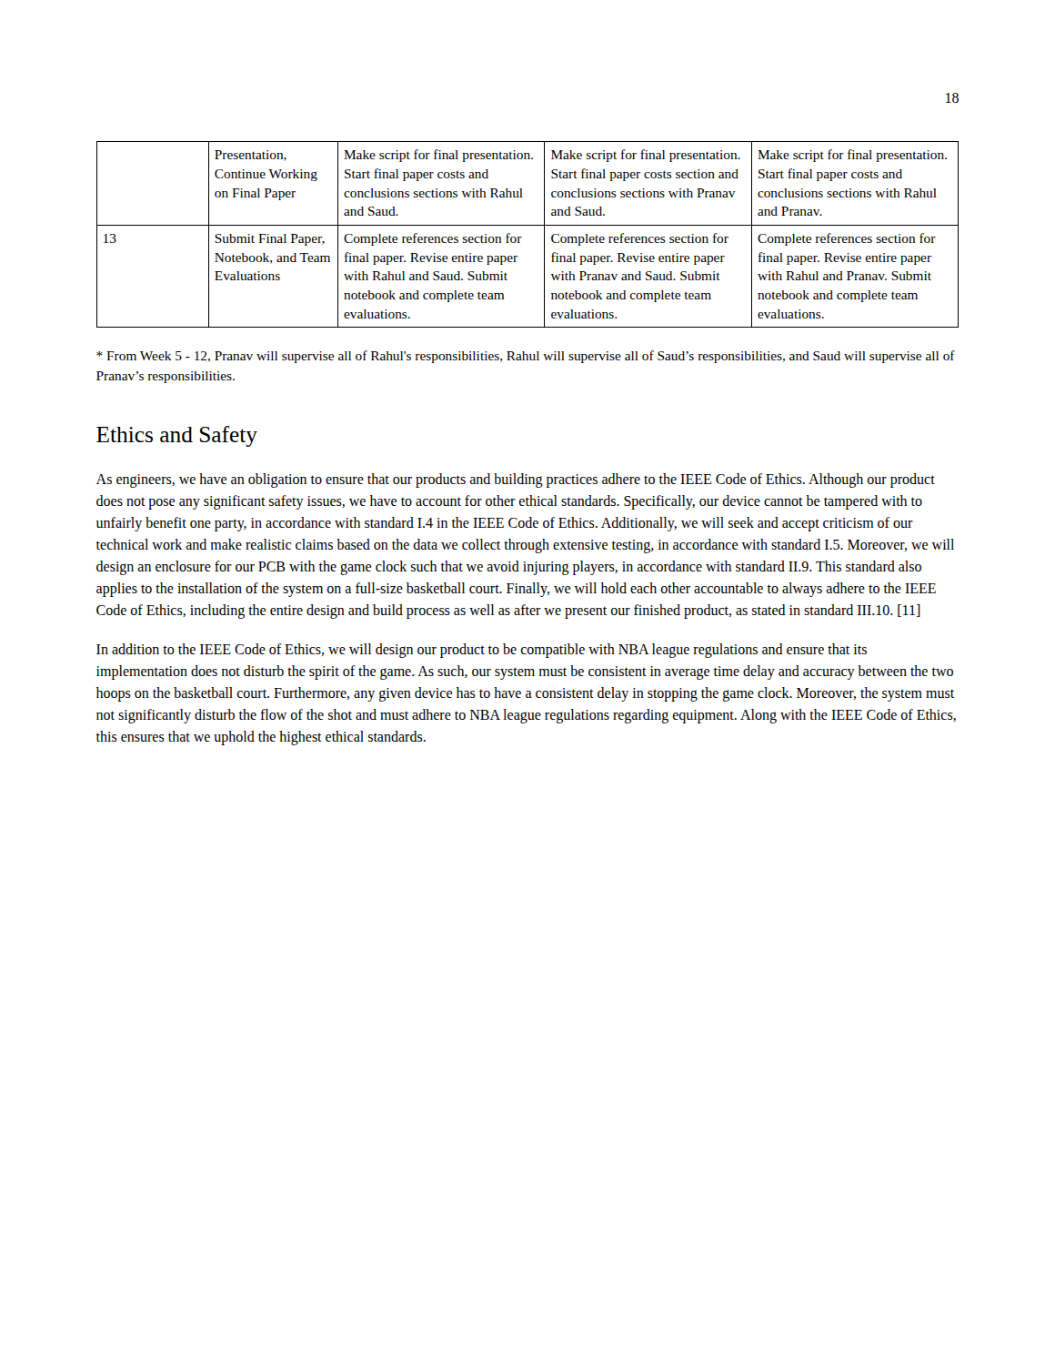18
| | Presentation, Continue Working on Final Paper | Make script for final presentation. Start final paper costs and conclusions sections with Rahul and Saud. | Make script for final presentation. Start final paper costs section and conclusions sections with Pranav and Saud. | Make script for final presentation. Start final paper costs and conclusions sections with Rahul and Pranav. |
| 13 | Submit Final Paper, Notebook, and Team Evaluations | Complete references section for final paper. Revise entire paper with Rahul and Saud. Submit notebook and complete team evaluations. | Complete references section for final paper. Revise entire paper with Pranav and Saud. Submit notebook and complete team evaluations. | Complete references section for final paper. Revise entire paper with Rahul and Pranav. Submit notebook and complete team evaluations. |
* From Week 5 - 12, Pranav will supervise all of Rahul's responsibilities, Rahul will supervise all of Saud’s responsibilities, and Saud will supervise all of Pranav’s responsibilities.
Ethics and Safety
As engineers, we have an obligation to ensure that our products and building practices adhere to the IEEE Code of Ethics. Although our product does not pose any significant safety issues, we have to account for other ethical standards. Specifically, our device cannot be tampered with to unfairly benefit one party, in accordance with standard I.4 in the IEEE Code of Ethics. Additionally, we will seek and accept criticism of our technical work and make realistic claims based on the data we collect through extensive testing, in accordance with standard I.5. Moreover, we will design an enclosure for our PCB with the game clock such that we avoid injuring players, in accordance with standard II.9. This standard also applies to the installation of the system on a full-size basketball court. Finally, we will hold each other accountable to always adhere to the IEEE Code of Ethics, including the entire design and build process as well as after we present our finished product, as stated in standard III.10. [11]
In addition to the IEEE Code of Ethics, we will design our product to be compatible with NBA league regulations and ensure that its implementation does not disturb the spirit of the game. As such, our system must be consistent in average time delay and accuracy between the two hoops on the basketball court. Furthermore, any given device has to have a consistent delay in stopping the game clock. Moreover, the system must not significantly disturb the flow of the shot and must adhere to NBA league regulations regarding equipment. Along with the IEEE Code of Ethics, this ensures that we uphold the highest ethical standards.